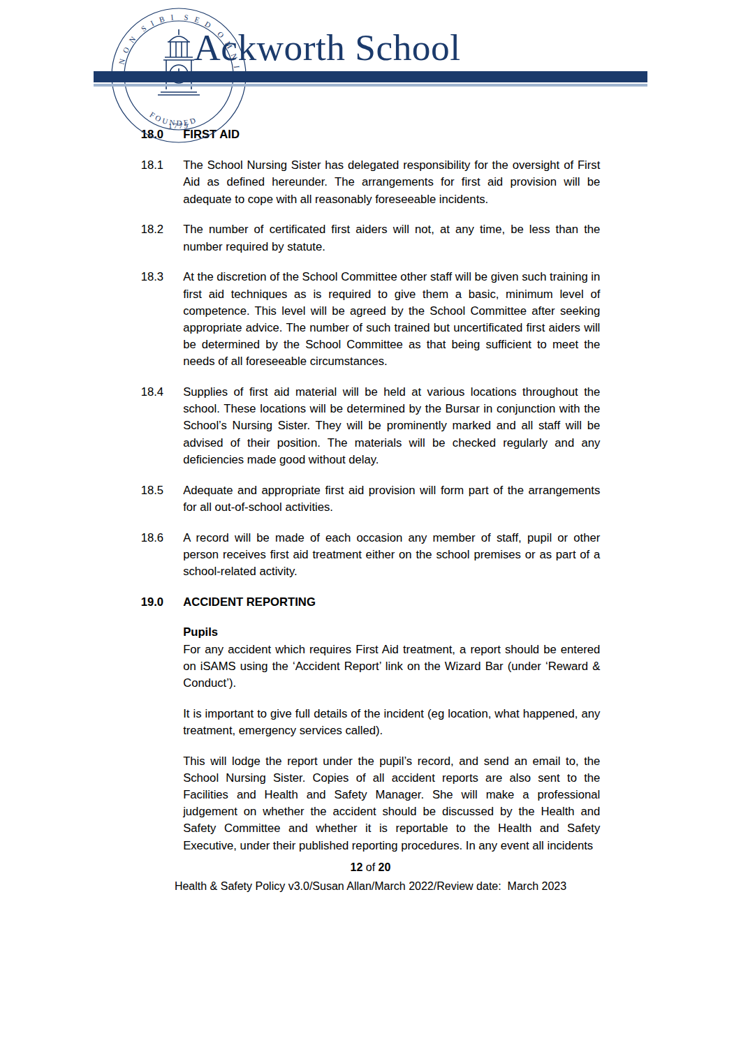N O N S I B I S E D O M N I B U S FOUNDED 1779
Ackworth School
18.0
FIRST AID
18.1
The School Nursing Sister has delegated responsibility for the oversight of First Aid as defined hereunder. The arrangements for first aid provision will be adequate to cope with all reasonably foreseeable incidents.
18.2
The number of certificated first aiders will not, at any time, be less than the number required by statute.
18.3
At the discretion of the School Committee other staff will be given such training in first aid techniques as is required to give them a basic, minimum level of competence. This level will be agreed by the School Committee after seeking appropriate advice. The number of such trained but uncertificated first aiders will be determined by the School Committee as that being sufficient to meet the needs of all foreseeable circumstances.
18.4
Supplies of first aid material will be held at various locations throughout the school. These locations will be determined by the Bursar in conjunction with the School’s Nursing Sister. They will be prominently marked and all staff will be advised of their position. The materials will be checked regularly and any deficiencies made good without delay.
18.5
Adequate and appropriate first aid provision will form part of the arrangements for all out-of-school activities.
18.6
A record will be made of each occasion any member of staff, pupil or other person receives first aid treatment either on the school premises or as part of a school-related activity.
19.0
ACCIDENT REPORTING
Pupils
For any accident which requires First Aid treatment, a report should be entered on iSAMS using the ‘Accident Report’ link on the Wizard Bar (under ‘Reward & Conduct’).
It is important to give full details of the incident (eg location, what happened, any treatment, emergency services called).
This will lodge the report under the pupil’s record, and send an email to, the School Nursing Sister. Copies of all accident reports are also sent to the Facilities and Health and Safety Manager. She will make a professional judgement on whether the accident should be discussed by the Health and Safety Committee and whether it is reportable to the Health and Safety Executive, under their published reporting procedures. In any event all incidents
12 of 20
Health & Safety Policy v3.0/Susan Allan/March 2022/Review date: March 2023